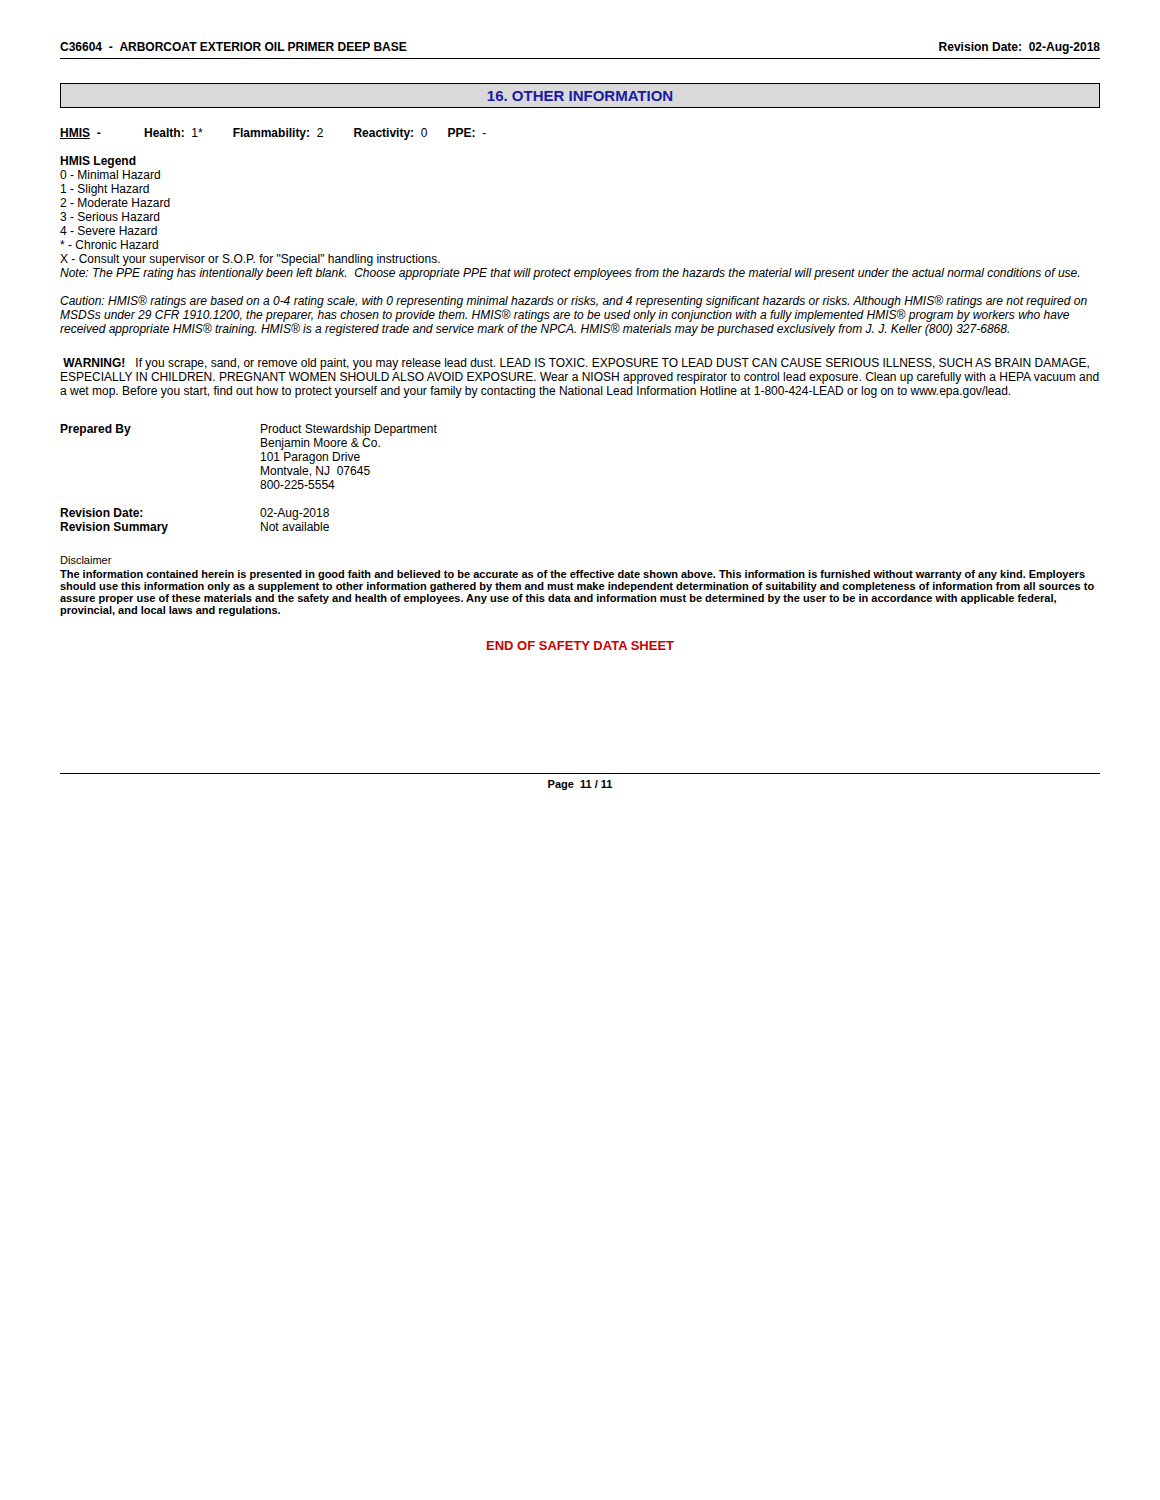C36604 - ARBORCOAT EXTERIOR OIL PRIMER DEEP BASE
Revision Date: 02-Aug-2018
16. OTHER INFORMATION
HMIS - Health: 1* Flammability: 2 Reactivity: 0 PPE: -
HMIS Legend
0 - Minimal Hazard
1 - Slight Hazard
2 - Moderate Hazard
3 - Serious Hazard
4 - Severe Hazard
* - Chronic Hazard
X - Consult your supervisor or S.O.P. for "Special" handling instructions.
Note: The PPE rating has intentionally been left blank. Choose appropriate PPE that will protect employees from the hazards the material will present under the actual normal conditions of use.
Caution: HMIS® ratings are based on a 0-4 rating scale, with 0 representing minimal hazards or risks, and 4 representing significant hazards or risks. Although HMIS® ratings are not required on MSDSs under 29 CFR 1910.1200, the preparer, has chosen to provide them. HMIS® ratings are to be used only in conjunction with a fully implemented HMIS® program by workers who have received appropriate HMIS® training. HMIS® is a registered trade and service mark of the NPCA. HMIS® materials may be purchased exclusively from J. J. Keller (800) 327-6868.
WARNING! If you scrape, sand, or remove old paint, you may release lead dust. LEAD IS TOXIC. EXPOSURE TO LEAD DUST CAN CAUSE SERIOUS ILLNESS, SUCH AS BRAIN DAMAGE, ESPECIALLY IN CHILDREN. PREGNANT WOMEN SHOULD ALSO AVOID EXPOSURE. Wear a NIOSH approved respirator to control lead exposure. Clean up carefully with a HEPA vacuum and a wet mop. Before you start, find out how to protect yourself and your family by contacting the National Lead Information Hotline at 1-800-424-LEAD or log on to www.epa.gov/lead.
| Prepared By | Product Stewardship Department Benjamin Moore & Co. 101 Paragon Drive Montvale, NJ 07645 800-225-5554 |
| Revision Date: | 02-Aug-2018 |
| Revision Summary | Not available |
Disclaimer
The information contained herein is presented in good faith and believed to be accurate as of the effective date shown above. This information is furnished without warranty of any kind. Employers should use this information only as a supplement to other information gathered by them and must make independent determination of suitability and completeness of information from all sources to assure proper use of these materials and the safety and health of employees. Any use of this data and information must be determined by the user to be in accordance with applicable federal, provincial, and local laws and regulations.
END OF SAFETY DATA SHEET
Page 11 / 11